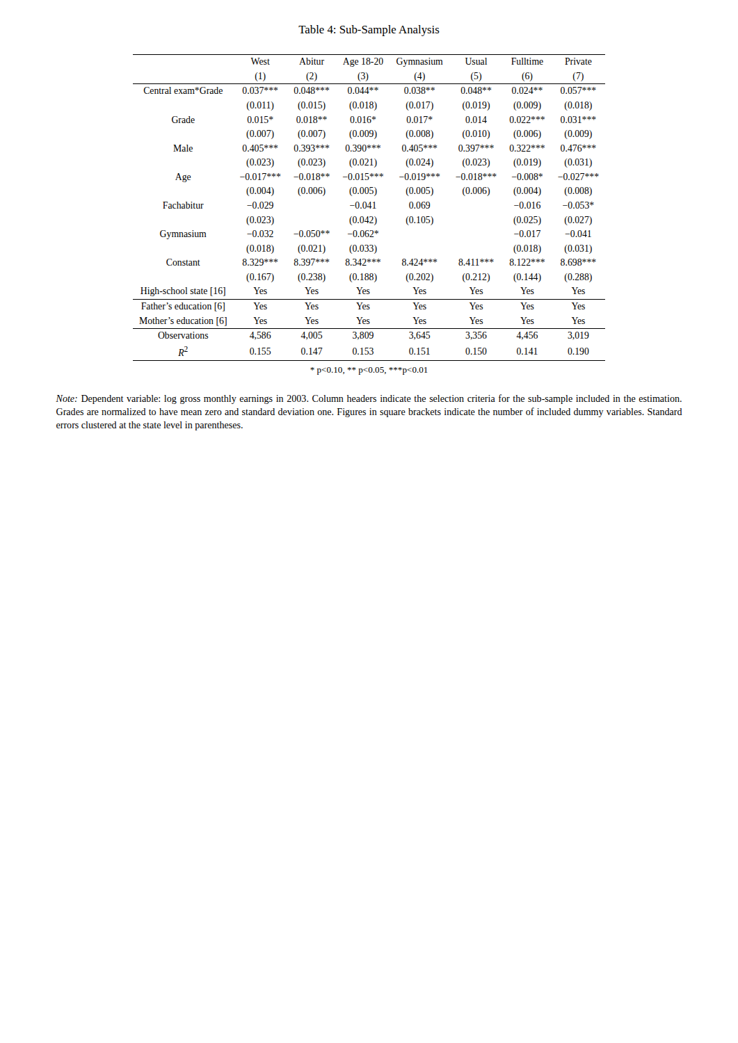Table 4: Sub-Sample Analysis
| | West | Abitur | Age 18-20 | Gymnasium | Usual | Fulltime | Private |
| --- | --- | --- | --- | --- | --- | --- | --- |
| | (1) | (2) | (3) | (4) | (5) | (6) | (7) |
| Central exam*Grade | 0.037*** | 0.048*** | 0.044** | 0.038** | 0.048** | 0.024** | 0.057*** |
| | (0.011) | (0.015) | (0.018) | (0.017) | (0.019) | (0.009) | (0.018) |
| Grade | 0.015* | 0.018** | 0.016* | 0.017* | 0.014 | 0.022*** | 0.031*** |
| | (0.007) | (0.007) | (0.009) | (0.008) | (0.010) | (0.006) | (0.009) |
| Male | 0.405*** | 0.393*** | 0.390*** | 0.405*** | 0.397*** | 0.322*** | 0.476*** |
| | (0.023) | (0.023) | (0.021) | (0.024) | (0.023) | (0.019) | (0.031) |
| Age | −0.017*** | −0.018** | −0.015*** | −0.019*** | −0.018*** | −0.008* | −0.027*** |
| | (0.004) | (0.006) | (0.005) | (0.005) | (0.006) | (0.004) | (0.008) |
| Fachabitur | −0.029 | | −0.041 | 0.069 | | −0.016 | −0.053* |
| | (0.023) | | (0.042) | (0.105) | | (0.025) | (0.027) |
| Gymnasium | −0.032 | −0.050** | −0.062* | | | −0.017 | −0.041 |
| | (0.018) | (0.021) | (0.033) | | | (0.018) | (0.031) |
| Constant | 8.329*** | 8.397*** | 8.342*** | 8.424*** | 8.411*** | 8.122*** | 8.698*** |
| | (0.167) | (0.238) | (0.188) | (0.202) | (0.212) | (0.144) | (0.288) |
| High-school state [16] | Yes | Yes | Yes | Yes | Yes | Yes | Yes |
| Father’s education [6] | Yes | Yes | Yes | Yes | Yes | Yes | Yes |
| Mother’s education [6] | Yes | Yes | Yes | Yes | Yes | Yes | Yes |
| Observations | 4,586 | 4,005 | 3,809 | 3,645 | 3,356 | 4,456 | 3,019 |
| R 2 | 0.155 | 0.147 | 0.153 | 0.151 | 0.150 | 0.141 | 0.190 |
* p<0.10, ** p<0.05, ***p<0.01
Note: Dependent variable: log gross monthly earnings in 2003. Column headers indicate the selection criteria for the sub-sample included in the estimation. Grades are normalized to have mean zero and standard deviation one. Figures in square brackets indicate the number of included dummy variables. Standard errors clustered at the state level in parentheses.